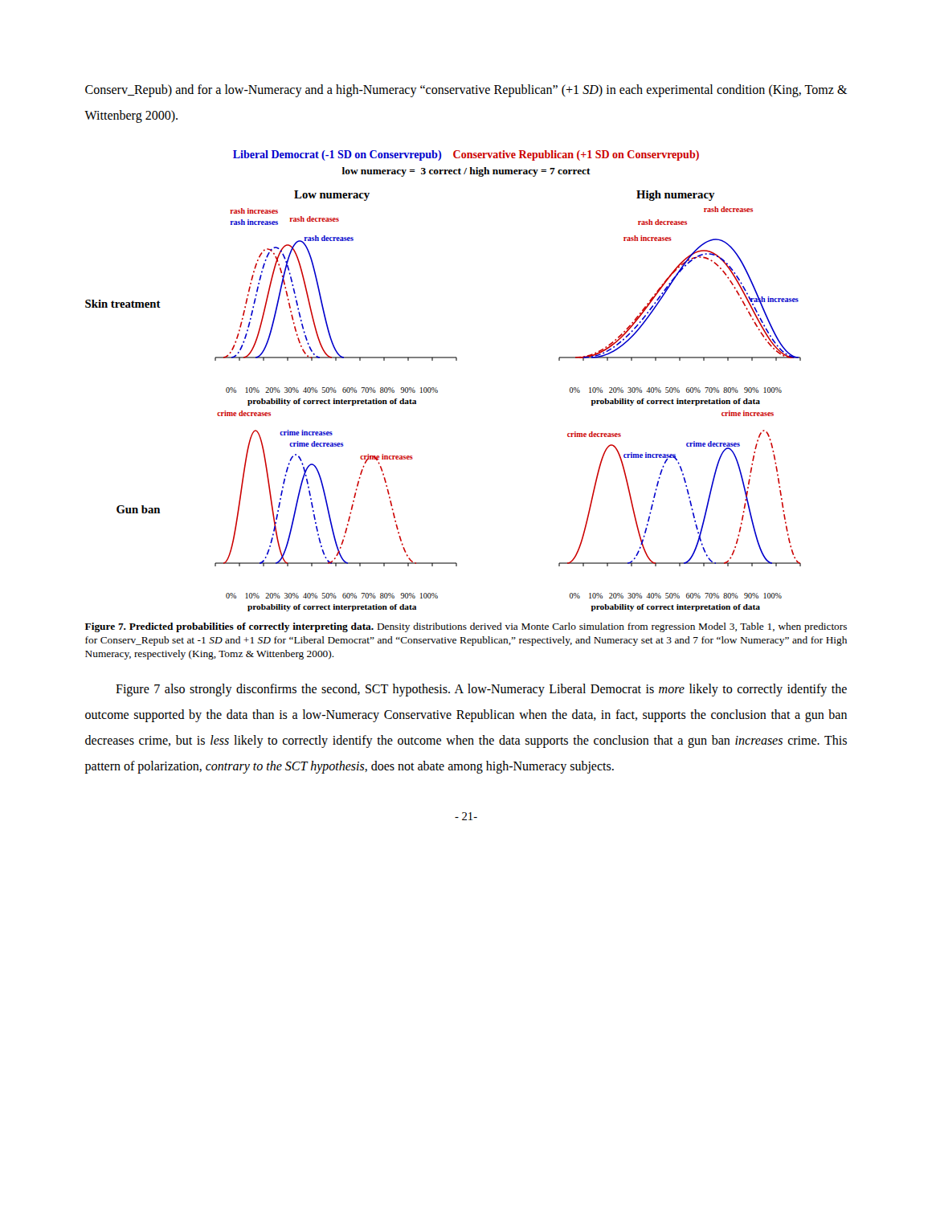Conserv_Repub) and for a low-Numeracy and a high-Numeracy “conservative Republican” (+1 SD) in each experimental condition (King, Tomz & Wittenberg 2000).
Liberal Democrat (-1 SD on Conservrepub) Conservative Republican (+1 SD on Conservrepub)
low numeracy = 3 correct / high numeracy = 7 correct
| | Low numeracy | High numeracy |
| Skin treatment | rash increases rash increases rash decreases rash decreases 0% 10% 20% 30% 40% 50% 60% 70% 80% 90% 100% probability of correct interpretation of data | rash decreases rash decreases rash increases rash increases 0% 10% 20% 30% 40% 50% 60% 70% 80% 90% 100% probability of correct interpretation of data |
| Gun ban | crime decreases crime increases crime decreases crime increases 0% 10% 20% 30% 40% 50% 60% 70% 80% 90% 100% probability of correct interpretation of data | crime increases crime decreases crime decreases crime increases 0% 10% 20% 30% 40% 50% 60% 70% 80% 90% 100% probability of correct interpretation of data |
Figure 7. Predicted probabilities of correctly interpreting data. Density distributions derived via Monte Carlo simulation from regression Model 3, Table 1, when predictors for Conserv_Repub set at -1 SD and +1 SD for “Liberal Democrat” and “Conservative Republican,” respectively, and Numeracy set at 3 and 7 for “low Numeracy” and for High Numeracy, respectively (King, Tomz & Wittenberg 2000).
Figure 7 also strongly disconfirms the second, SCT hypothesis. A low-Numeracy Liberal Democrat is more likely to correctly identify the outcome supported by the data than is a low-Numeracy Conservative Republican when the data, in fact, supports the conclusion that a gun ban decreases crime, but is less likely to correctly identify the outcome when the data supports the conclusion that a gun ban increases crime. This pattern of polarization, contrary to the SCT hypothesis, does not abate among high-Numeracy subjects.
- 21-